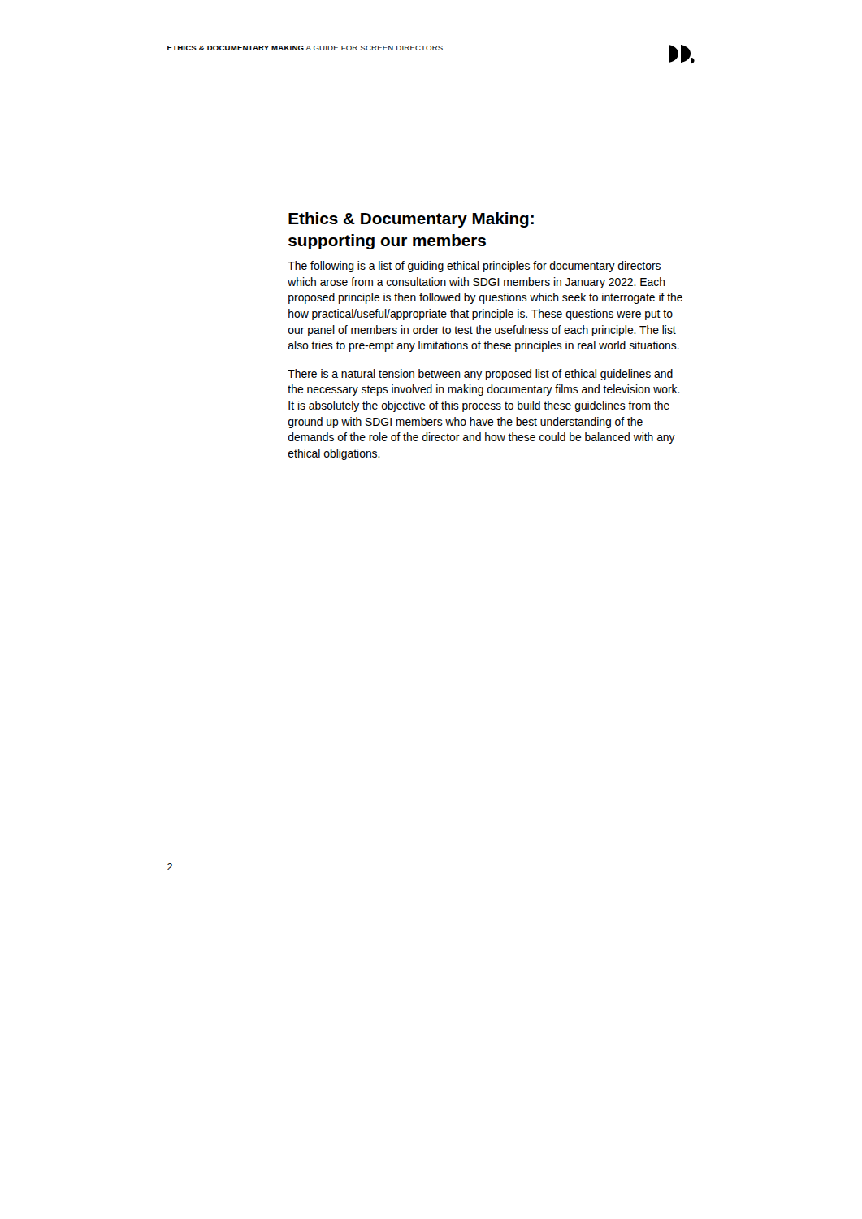Ethics & Documentary Making a guide for screen directors
Ethics & Documentary Making:
supporting our members
The following is a list of guiding ethical principles for documentary directors which arose from a consultation with SDGI members in January 2022. Each proposed principle is then followed by questions which seek to interrogate if the how practical/useful/appropriate that principle is. These questions were put to our panel of members in order to test the usefulness of each principle. The list also tries to pre-empt any limitations of these principles in real world situations.
There is a natural tension between any proposed list of ethical guidelines and the necessary steps involved in making documentary films and television work. It is absolutely the objective of this process to build these guidelines from the ground up with SDGI members who have the best understanding of the demands of the role of the director and how these could be balanced with any ethical obligations.
2